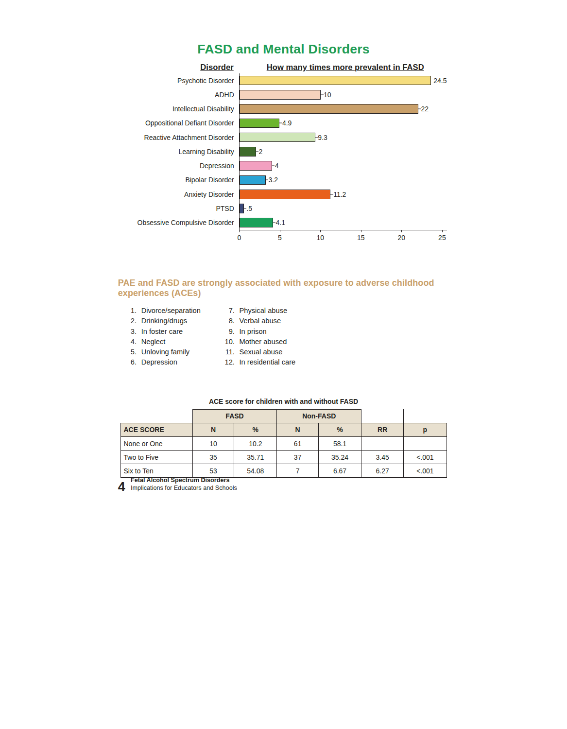FASD and Mental Disorders
Disorder
How many times more prevalent in FASD
Psychotic Disorder
24.5
ADHD
10
Intellectual Disability
22
Oppositional Defiant Disorder
4.9
Reactive Attachment Disorder
9.3
Learning Disability
2
Depression
4
Bipolar Disorder
3.2
Anxiety Disorder
11.2
PTSD
.5
Obsessive Compulsive Disorder
4.1
0
5
10
15
20
25
PAE and FASD are strongly associated with exposure to adverse childhood experiences (ACEs)
1. Divorce/separation
2. Drinking/drugs
3. In foster care
4. Neglect
5. Unloving family
6. Depression
7. Physical abuse
8. Verbal abuse
9. In prison
10. Mother abused
11. Sexual abuse
12. In residential care
ACE score for children with and without FASD
| | FASD | Non-FASD | | |
| --- | --- | --- | --- | --- |
| ACE SCORE | N | % | N | % | RR | p |
| None or One | 10 | 10.2 | 61 | 58.1 | | |
| Two to Five | 35 | 35.71 | 37 | 35.24 | 3.45 | <.001 |
| Six to Ten | 53 | 54.08 | 7 | 6.67 | 6.27 | <.001 |
4
Fetal Alcohol Spectrum Disorders
Implications for Educators and Schools